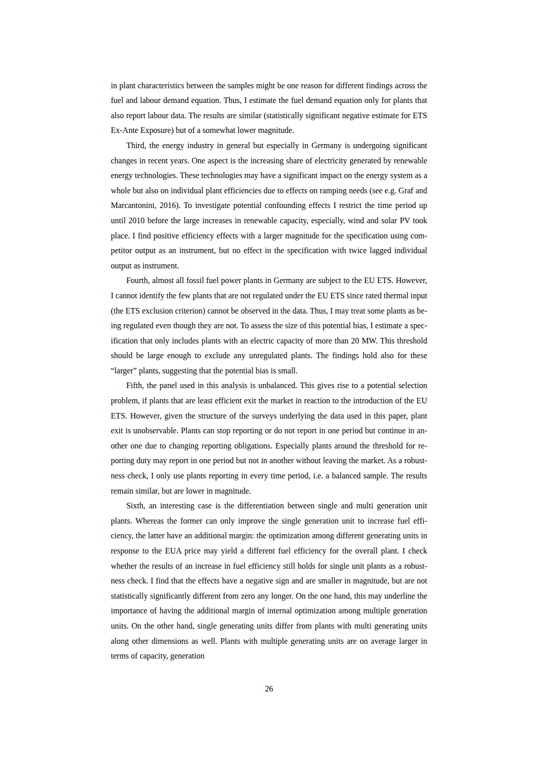in plant characteristics between the samples might be one reason for different findings across the fuel and labour demand equation. Thus, I estimate the fuel demand equation only for plants that also report labour data. The results are similar (statistically significant negative estimate for ETS Ex-Ante Exposure) but of a somewhat lower magnitude.
Third, the energy industry in general but especially in Germany is undergoing significant changes in recent years. One aspect is the increasing share of electricity generated by renewable energy technologies. These technologies may have a significant impact on the energy system as a whole but also on individual plant efficiencies due to effects on ramping needs (see e.g. Graf and Marcantonini, 2016). To investigate potential confounding effects I restrict the time period up until 2010 before the large increases in renewable capacity, especially, wind and solar PV took place. I find positive efficiency effects with a larger magnitude for the specification using competitor output as an instrument, but no effect in the specification with twice lagged individual output as instrument.
Fourth, almost all fossil fuel power plants in Germany are subject to the EU ETS. However, I cannot identify the few plants that are not regulated under the EU ETS since rated thermal input (the ETS exclusion criterion) cannot be observed in the data. Thus, I may treat some plants as being regulated even though they are not. To assess the size of this potential bias, I estimate a specification that only includes plants with an electric capacity of more than 20 MW. This threshold should be large enough to exclude any unregulated plants. The findings hold also for these “larger” plants, suggesting that the potential bias is small.
Fifth, the panel used in this analysis is unbalanced. This gives rise to a potential selection problem, if plants that are least efficient exit the market in reaction to the introduction of the EU ETS. However, given the structure of the surveys underlying the data used in this paper, plant exit is unobservable. Plants can stop reporting or do not report in one period but continue in another one due to changing reporting obligations. Especially plants around the threshold for reporting duty may report in one period but not in another without leaving the market. As a robustness check, I only use plants reporting in every time period, i.e. a balanced sample. The results remain similar, but are lower in magnitude.
Sixth, an interesting case is the differentiation between single and multi generation unit plants. Whereas the former can only improve the single generation unit to increase fuel efficiency, the latter have an additional margin: the optimization among different generating units in response to the EUA price may yield a different fuel efficiency for the overall plant. I check whether the results of an increase in fuel efficiency still holds for single unit plants as a robustness check. I find that the effects have a negative sign and are smaller in magnitude, but are not statistically significantly different from zero any longer. On the one hand, this may underline the importance of having the additional margin of internal optimization among multiple generation units. On the other hand, single generating units differ from plants with multi generating units along other dimensions as well. Plants with multiple generating units are on average larger in terms of capacity, generation
26